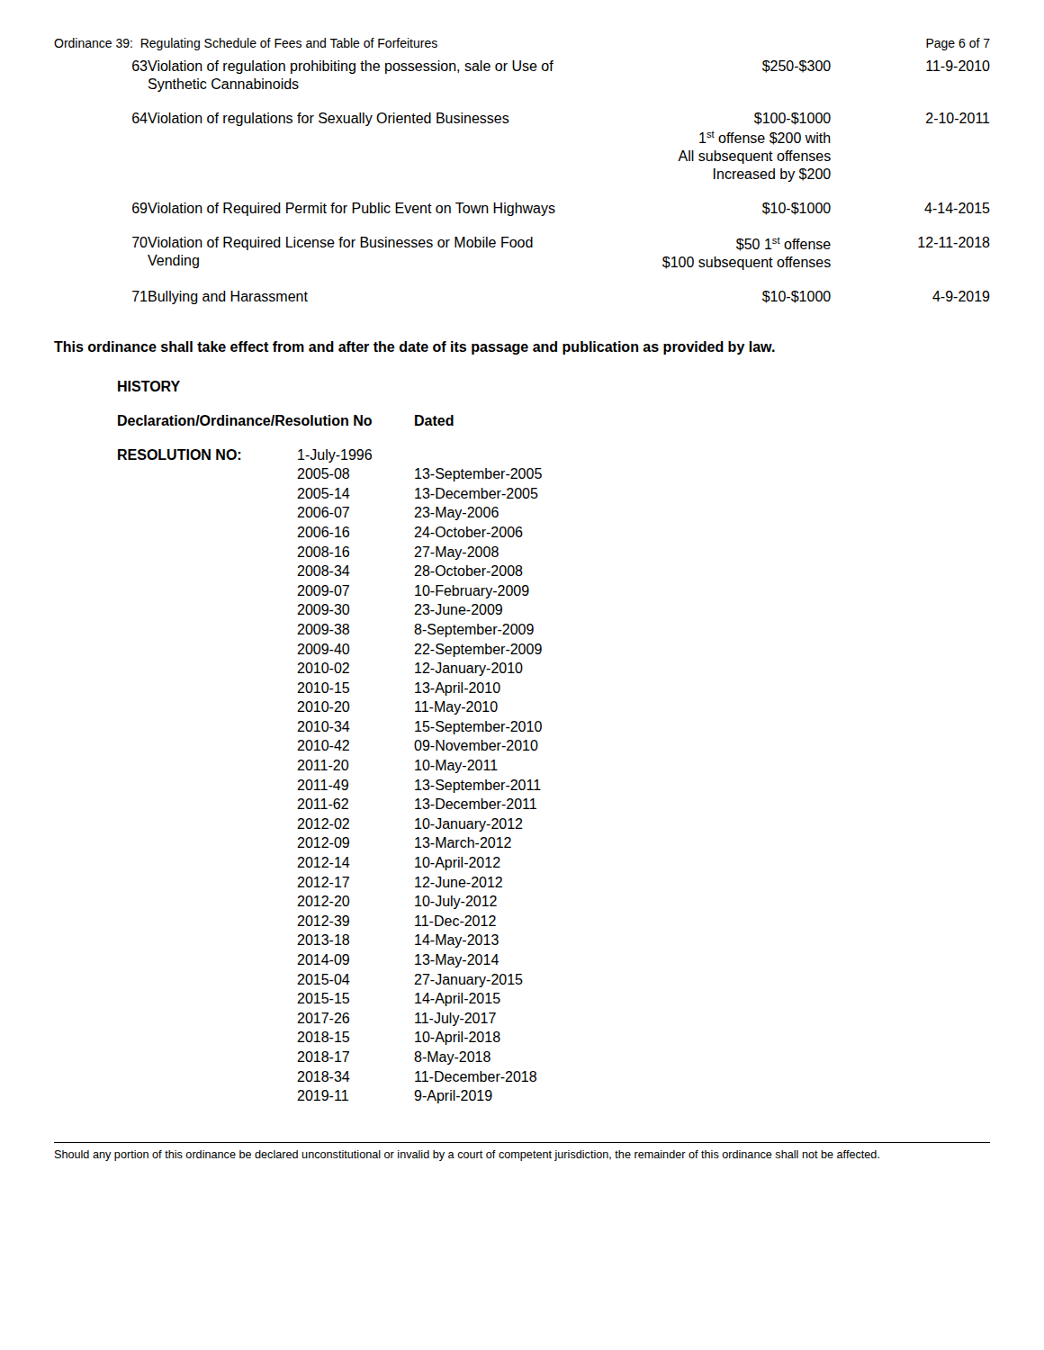Ordinance 39: Regulating Schedule of Fees and Table of Forfeitures Page 6 of 7
| 63 | Violation of regulation prohibiting the possession, sale or Use of Synthetic Cannabinoids | $250-$300 | 11-9-2010 |
| 64 | Violation of regulations for Sexually Oriented Businesses | $100-$1000 1 st offense $200 with All subsequent offenses Increased by $200 | 2-10-2011 |
| 69 | Violation of Required Permit for Public Event on Town Highways | $10-$1000 | 4-14-2015 |
| 70 | Violation of Required License for Businesses or Mobile Food Vending | $50 1 st offense $100 subsequent offenses | 12-11-2018 |
| 71 | Bullying and Harassment | $10-$1000 | 4-9-2019 |
This ordinance shall take effect from and after the date of its passage and publication as provided by law.
HISTORY
Declaration/Ordinance/Resolution No Dated
RESOLUTION NO: 1-July-1996
| 2005-08 | 13-September-2005 |
| 2005-14 | 13-December-2005 |
| 2006-07 | 23-May-2006 |
| 2006-16 | 24-October-2006 |
| 2008-16 | 27-May-2008 |
| 2008-34 | 28-October-2008 |
| 2009-07 | 10-February-2009 |
| 2009-30 | 23-June-2009 |
| 2009-38 | 8-September-2009 |
| 2009-40 | 22-September-2009 |
| 2010-02 | 12-January-2010 |
| 2010-15 | 13-April-2010 |
| 2010-20 | 11-May-2010 |
| 2010-34 | 15-September-2010 |
| 2010-42 | 09-November-2010 |
| 2011-20 | 10-May-2011 |
| 2011-49 | 13-September-2011 |
| 2011-62 | 13-December-2011 |
| 2012-02 | 10-January-2012 |
| 2012-09 | 13-March-2012 |
| 2012-14 | 10-April-2012 |
| 2012-17 | 12-June-2012 |
| 2012-20 | 10-July-2012 |
| 2012-39 | 11-Dec-2012 |
| 2013-18 | 14-May-2013 |
| 2014-09 | 13-May-2014 |
| 2015-04 | 27-January-2015 |
| 2015-15 | 14-April-2015 |
| 2017-26 | 11-July-2017 |
| 2018-15 | 10-April-2018 |
| 2018-17 | 8-May-2018 |
| 2018-34 | 11-December-2018 |
| 2019-11 | 9-April-2019 |
Should any portion of this ordinance be declared unconstitutional or invalid by a court of competent jurisdiction, the remainder of this ordinance shall not be affected.